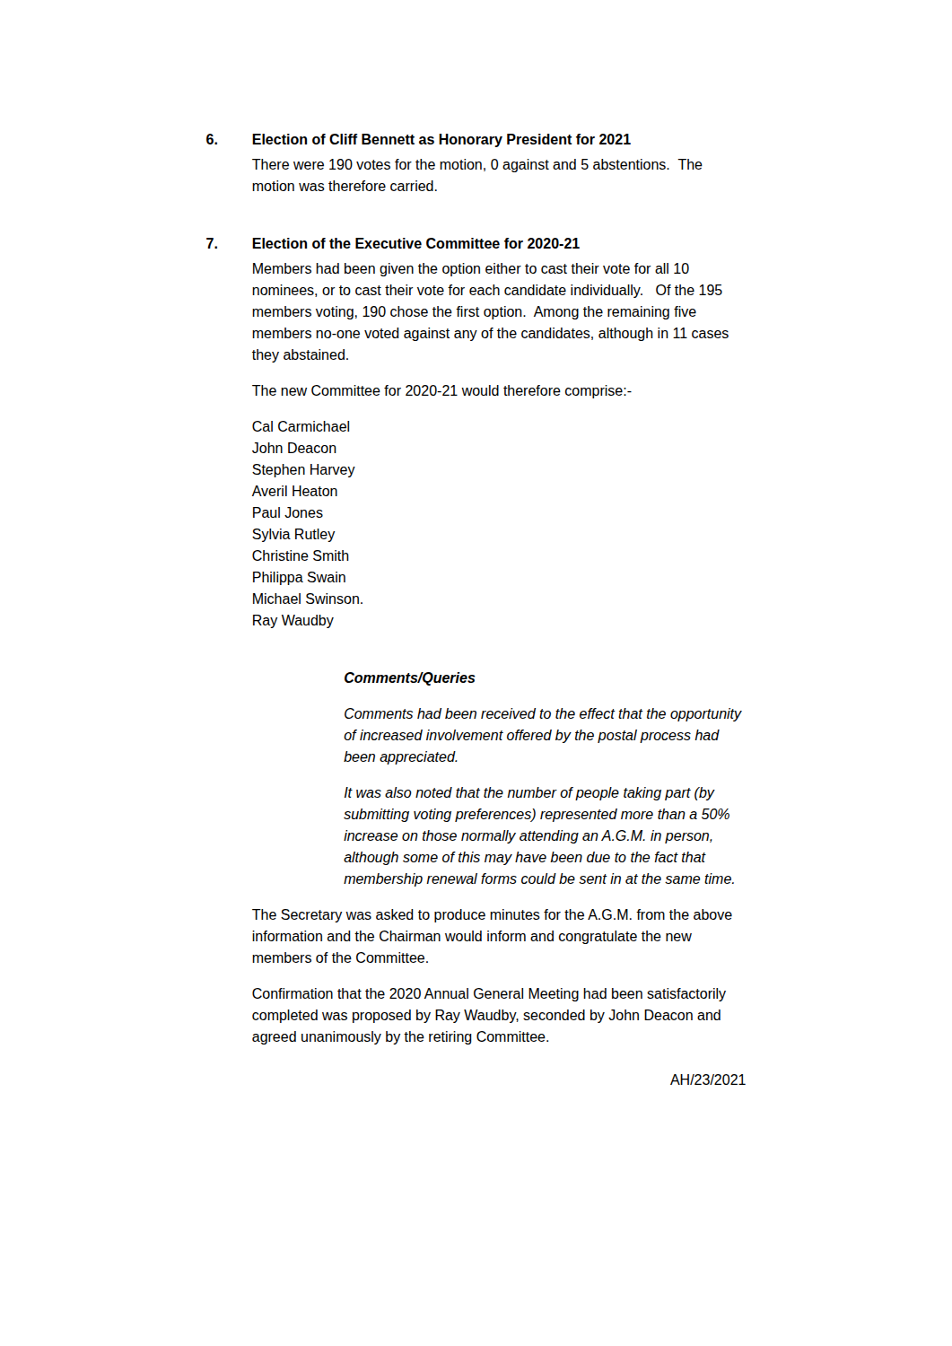6.
Election of Cliff Bennett as Honorary President for 2021
There were 190 votes for the motion, 0 against and 5 abstentions. The motion was therefore carried.
7.
Election of the Executive Committee for 2020-21
Members had been given the option either to cast their vote for all 10 nominees, or to cast their vote for each candidate individually. Of the 195 members voting, 190 chose the first option. Among the remaining five members no-one voted against any of the candidates, although in 11 cases they abstained.
The new Committee for 2020-21 would therefore comprise:-
Cal Carmichael
John Deacon
Stephen Harvey
Averil Heaton
Paul Jones
Sylvia Rutley
Christine Smith
Philippa Swain
Michael Swinson.
Ray Waudby
Comments/Queries
Comments had been received to the effect that the opportunity of increased involvement offered by the postal process had been appreciated.
It was also noted that the number of people taking part (by submitting voting preferences) represented more than a 50% increase on those normally attending an A.G.M. in person, although some of this may have been due to the fact that membership renewal forms could be sent in at the same time.
The Secretary was asked to produce minutes for the A.G.M. from the above information and the Chairman would inform and congratulate the new members of the Committee.
Confirmation that the 2020 Annual General Meeting had been satisfactorily completed was proposed by Ray Waudby, seconded by John Deacon and agreed unanimously by the retiring Committee.
AH/23/2021